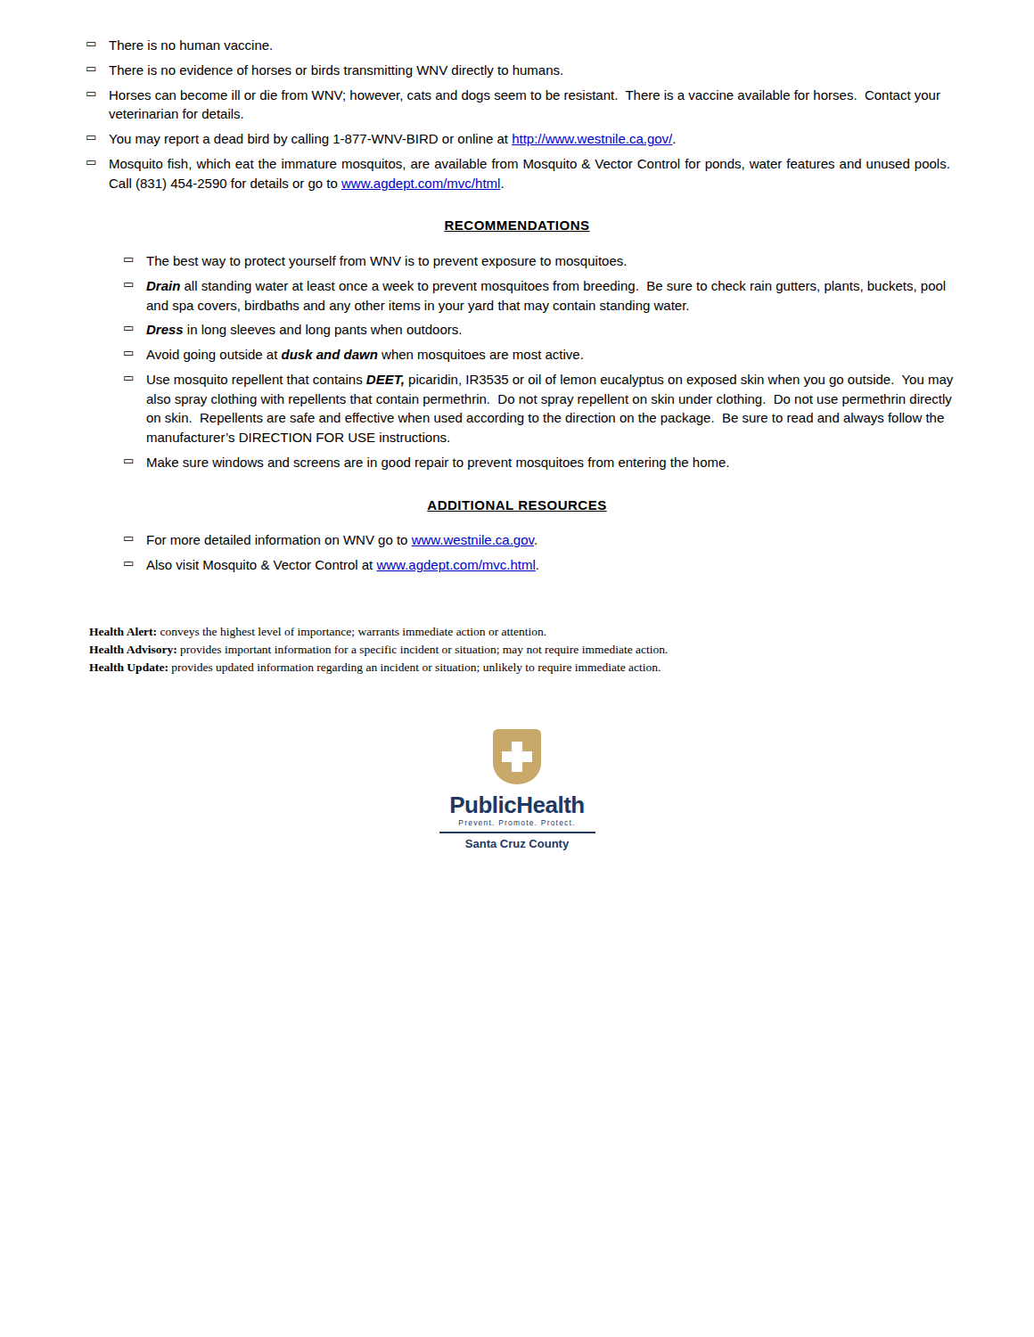There is no human vaccine.
There is no evidence of horses or birds transmitting WNV directly to humans.
Horses can become ill or die from WNV; however, cats and dogs seem to be resistant. There is a vaccine available for horses. Contact your veterinarian for details.
You may report a dead bird by calling 1-877-WNV-BIRD or online at http://www.westnile.ca.gov/.
Mosquito fish, which eat the immature mosquitos, are available from Mosquito & Vector Control for ponds, water features and unused pools. Call (831) 454-2590 for details or go to www.agdept.com/mvc/html.
RECOMMENDATIONS
The best way to protect yourself from WNV is to prevent exposure to mosquitoes.
Drain all standing water at least once a week to prevent mosquitoes from breeding. Be sure to check rain gutters, plants, buckets, pool and spa covers, birdbaths and any other items in your yard that may contain standing water.
Dress in long sleeves and long pants when outdoors.
Avoid going outside at dusk and dawn when mosquitoes are most active.
Use mosquito repellent that contains DEET, picaridin, IR3535 or oil of lemon eucalyptus on exposed skin when you go outside. You may also spray clothing with repellents that contain permethrin. Do not spray repellent on skin under clothing. Do not use permethrin directly on skin. Repellents are safe and effective when used according to the direction on the package. Be sure to read and always follow the manufacturer’s DIRECTION FOR USE instructions.
Make sure windows and screens are in good repair to prevent mosquitoes from entering the home.
ADDITIONAL RESOURCES
For more detailed information on WNV go to www.westnile.ca.gov.
Also visit Mosquito & Vector Control at www.agdept.com/mvc.html.
Health Alert: conveys the highest level of importance; warrants immediate action or attention.
Health Advisory: provides important information for a specific incident or situation; may not require immediate action.
Health Update: provides updated information regarding an incident or situation; unlikely to require immediate action.
PublicHealth
Prevent. Promote. Protect.
Santa Cruz County